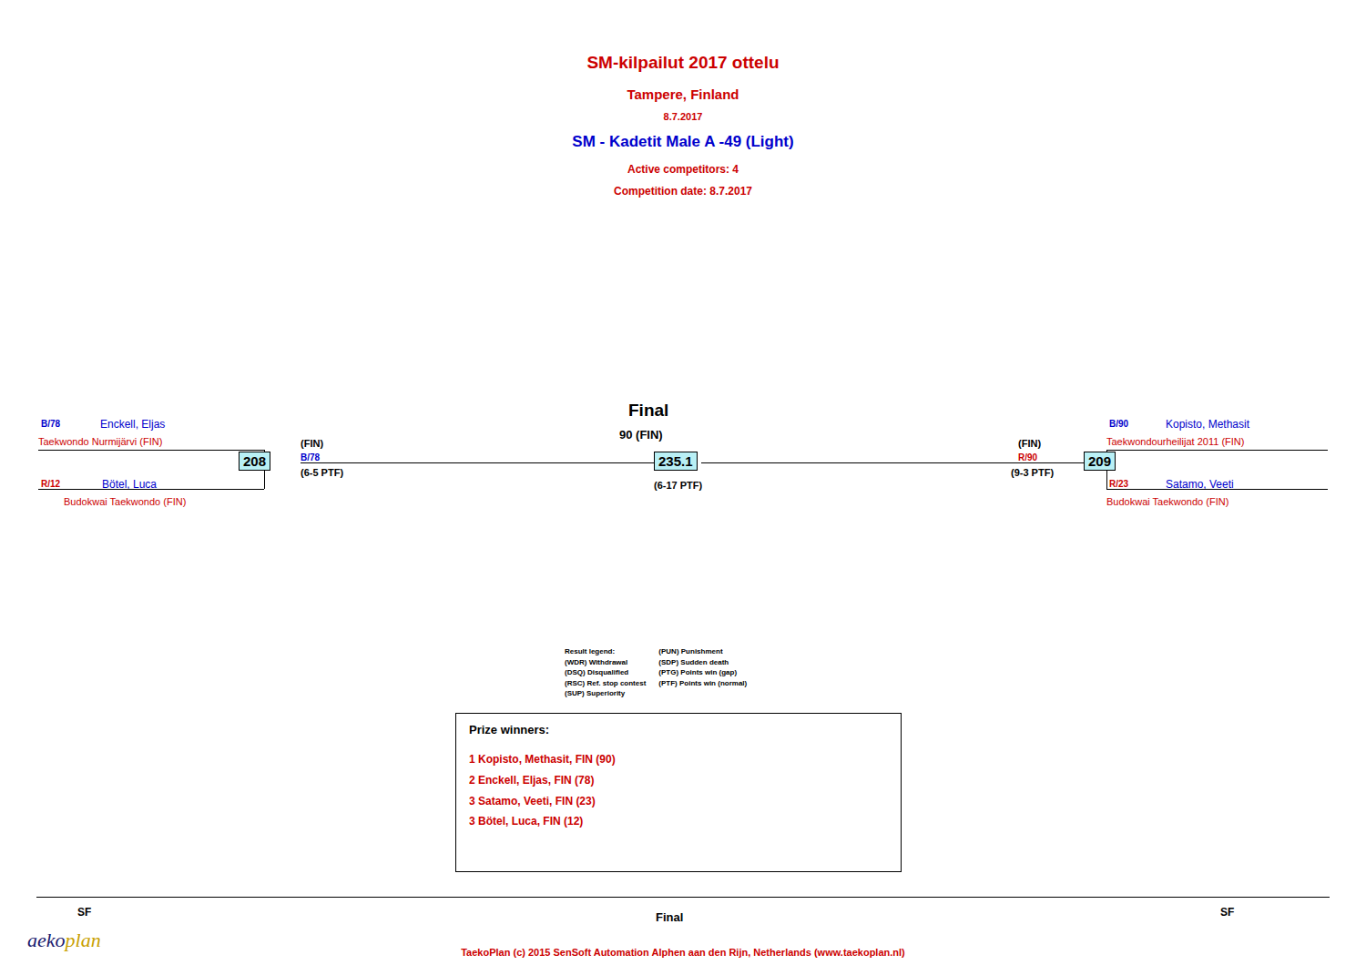SM-kilpailut 2017 ottelu
Tampere, Finland
8.7.2017
SM - Kadetit Male A -49 (Light)
Active competitors: 4
Competition date: 8.7.2017
B/78
Enckell, Eljas
Taekwondo Nurmijärvi (FIN)
R/12
Bötel, Luca
Budokwai Taekwondo (FIN)
208
(FIN)
B/78
(6-5 PTF)
B/90
Kopisto, Methasit
Taekwondourheilijat 2011 (FIN)
R/23
Satamo, Veeti
Budokwai Taekwondo (FIN)
209
(FIN)
R/90
(9-3 PTF)
Final
90 (FIN)
235.1
(6-17 PTF)
| Result legend: | (PUN) Punishment |
| (WDR) Withdrawal | (SDP) Sudden death |
| (DSQ) Disqualified | (PTG) Points win (gap) |
| (RSC) Ref. stop contest | (PTF) Points win (normal) |
| (SUP) Superiority | |
Prize winners:
1 Kopisto, Methasit, FIN (90)
2 Enckell, Eljas, FIN (78)
3 Satamo, Veeti, FIN (23)
3 Bötel, Luca, FIN (12)
SF
Final
SF
aekoplan
TaekoPlan (c) 2015 SenSoft Automation Alphen aan den Rijn, Netherlands (www.taekoplan.nl)